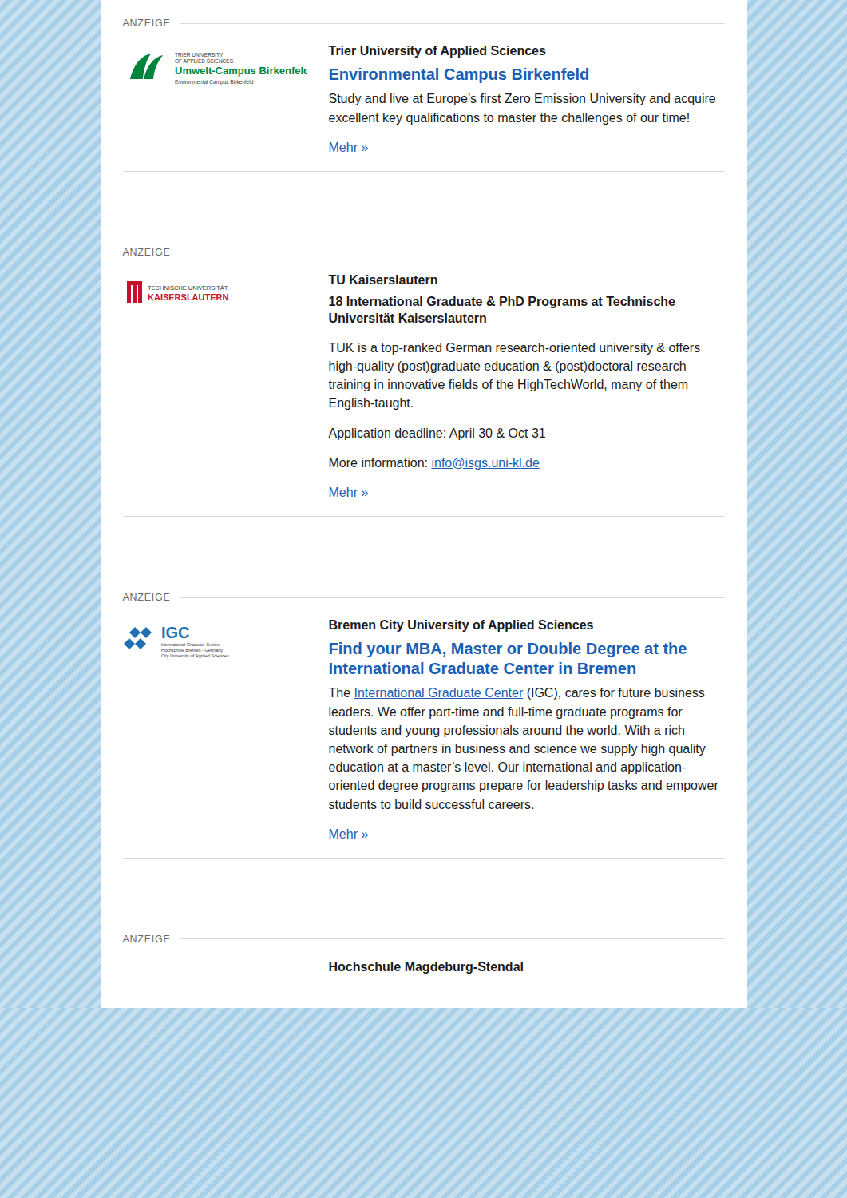Anzeige
Trier University of Applied Sciences
Environmental Campus Birkenfeld
Study and live at Europe’s first Zero Emission University and acquire excellent key qualifications to master the challenges of our time!
Mehr »
Anzeige
TU Kaiserslautern
18 International Graduate & PhD Programs at Technische Universität Kaiserslautern
TUK is a top-ranked German research-oriented university & offers high-quality (post)graduate education & (post)doctoral research training in innovative fields of the HighTechWorld, many of them English-taught.
Application deadline: April 30 & Oct 31
More information: info@isgs.uni-kl.de
Mehr »
Anzeige
Bremen City University of Applied Sciences
Find your MBA, Master or Double Degree at the International Graduate Center in Bremen
The International Graduate Center (IGC), cares for future business leaders. We offer part-time and full-time graduate programs for students and young professionals around the world. With a rich network of partners in business and science we supply high quality education at a master’s level. Our international and application-oriented degree programs prepare for leadership tasks and empower students to build successful careers.
Mehr »
Anzeige
Hochschule Magdeburg-Stendal